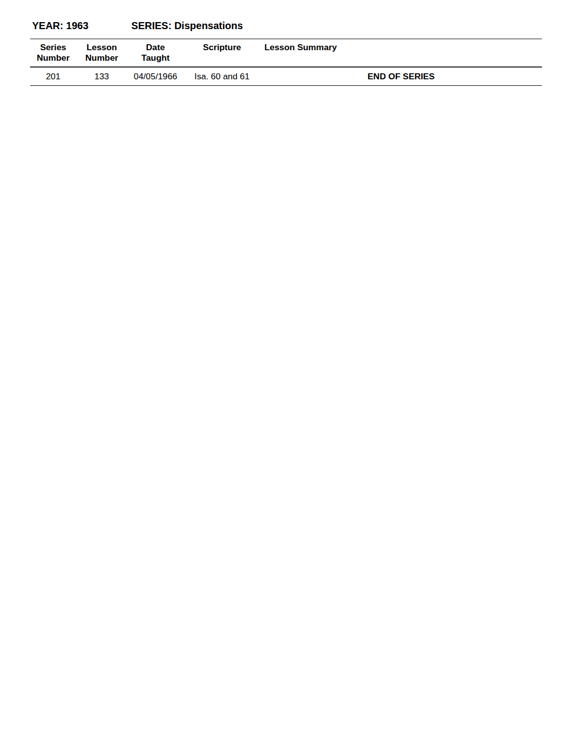YEAR: 1963 SERIES: Dispensations
| Series Number | Lesson Number | Date Taught | Scripture | Lesson Summary |
| --- | --- | --- | --- | --- |
| 201 | 133 | 04/05/1966 | Isa. 60 and 61 | END OF SERIES |